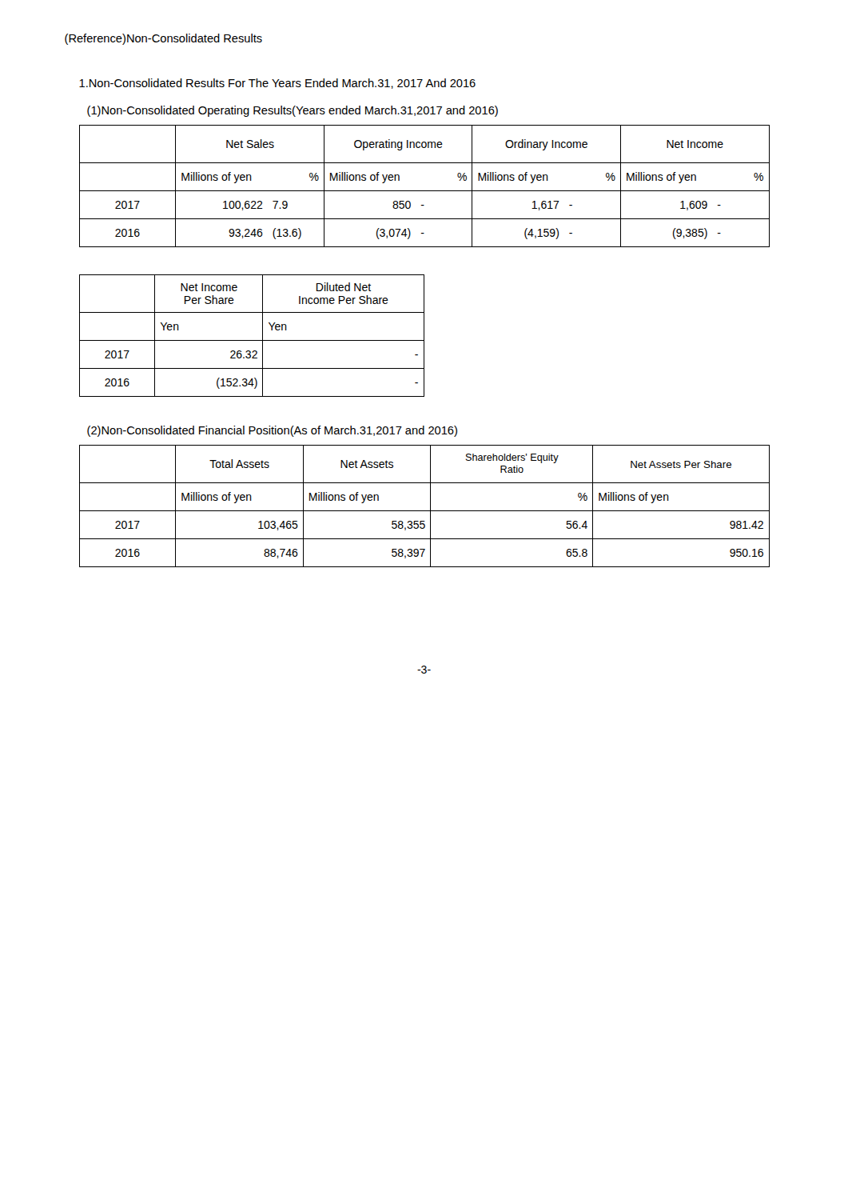(Reference)Non-Consolidated Results
1.Non-Consolidated Results For The Years Ended March.31, 2017 And 2016
(1)Non-Consolidated Operating Results(Years ended March.31,2017 and 2016)
| | Net Sales | Operating Income | Ordinary Income | Net Income |
| --- | --- | --- | --- | --- |
| | / Millions of yen / % / | / Millions of yen / % / | / Millions of yen / % / | / Millions of yen / % / |
| 2017 | / 100,622 / 7.9 / | / 850 / - / | / 1,617 / - / | / 1,609 / - / |
| 2016 | / 93,246 / (13.6) / | / (3,074) / - / | / (4,159) / - / | / (9,385) / - / |
| | Net Income Per Share | Diluted Net Income Per Share |
| --- | --- | --- |
| | Yen | Yen |
| 2017 | 26.32 | - |
| 2016 | (152.34) | - |
(2)Non-Consolidated Financial Position(As of March.31,2017 and 2016)
| | Total Assets | Net Assets | Shareholders' Equity Ratio | Net Assets Per Share |
| --- | --- | --- | --- | --- |
| | Millions of yen | Millions of yen | % | Millions of yen |
| 2017 | 103,465 | 58,355 | 56.4 | 981.42 |
| 2016 | 88,746 | 58,397 | 65.8 | 950.16 |
-3-